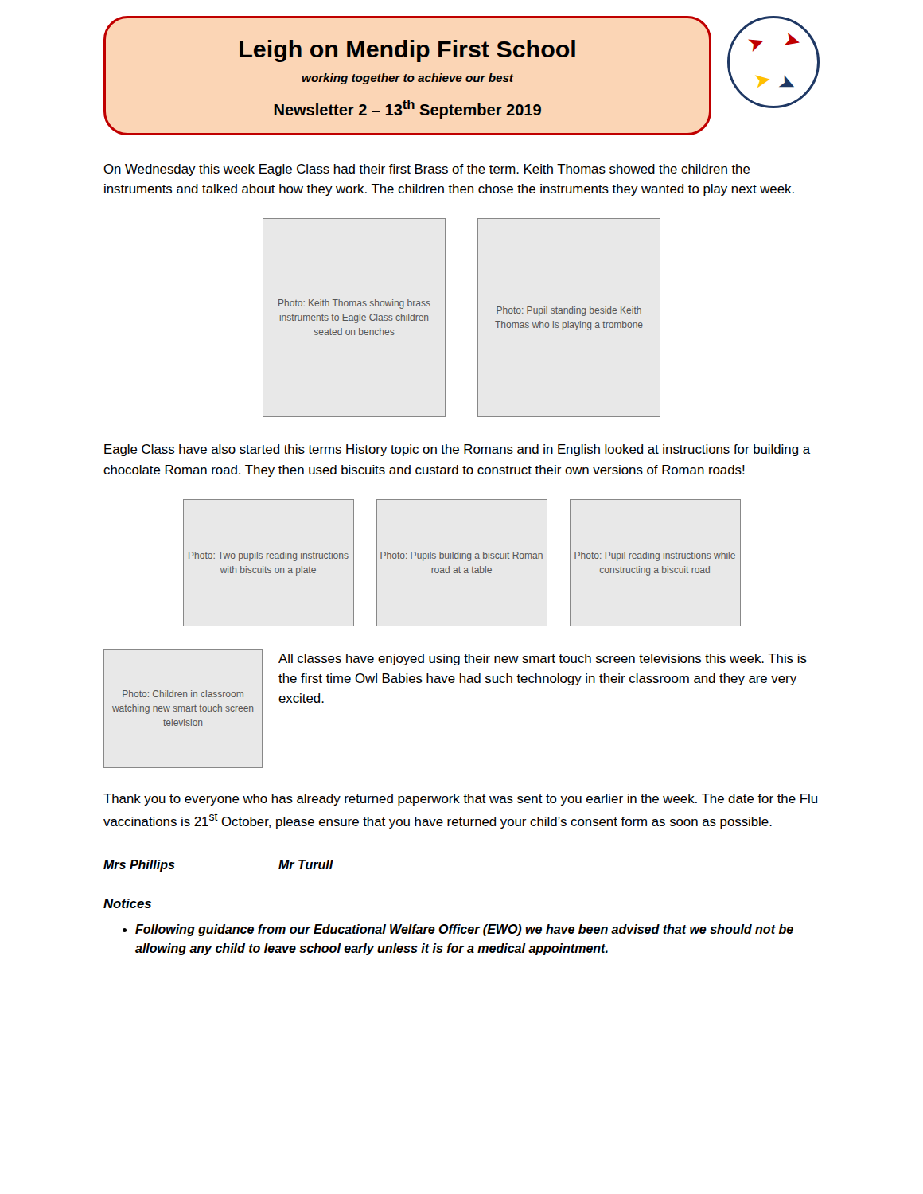Leigh on Mendip First School
working together to achieve our best
Newsletter 2 – 13th September 2019
➤ ➤ ➤ ➤
On Wednesday this week Eagle Class had their first Brass of the term. Keith Thomas showed the children the instruments and talked about how they work. The children then chose the instruments they wanted to play next week.
Photo: Keith Thomas showing brass instruments to Eagle Class children seated on benches
Photo: Pupil standing beside Keith Thomas who is playing a trombone
Eagle Class have also started this terms History topic on the Romans and in English looked at instructions for building a chocolate Roman road. They then used biscuits and custard to construct their own versions of Roman roads!
Photo: Two pupils reading instructions with biscuits on a plate
Photo: Pupils building a biscuit Roman road at a table
Photo: Pupil reading instructions while constructing a biscuit road
Photo: Children in classroom watching new smart touch screen television
All classes have enjoyed using their new smart touch screen televisions this week. This is the first time Owl Babies have had such technology in their classroom and they are very excited.
Thank you to everyone who has already returned paperwork that was sent to you earlier in the week. The date for the Flu vaccinations is 21st October, please ensure that you have returned your child’s consent form as soon as possible.
Mrs Phillips Mr Turull
Notices
Following guidance from our Educational Welfare Officer (EWO) we have been advised that we should not be allowing any child to leave school early unless it is for a medical appointment.